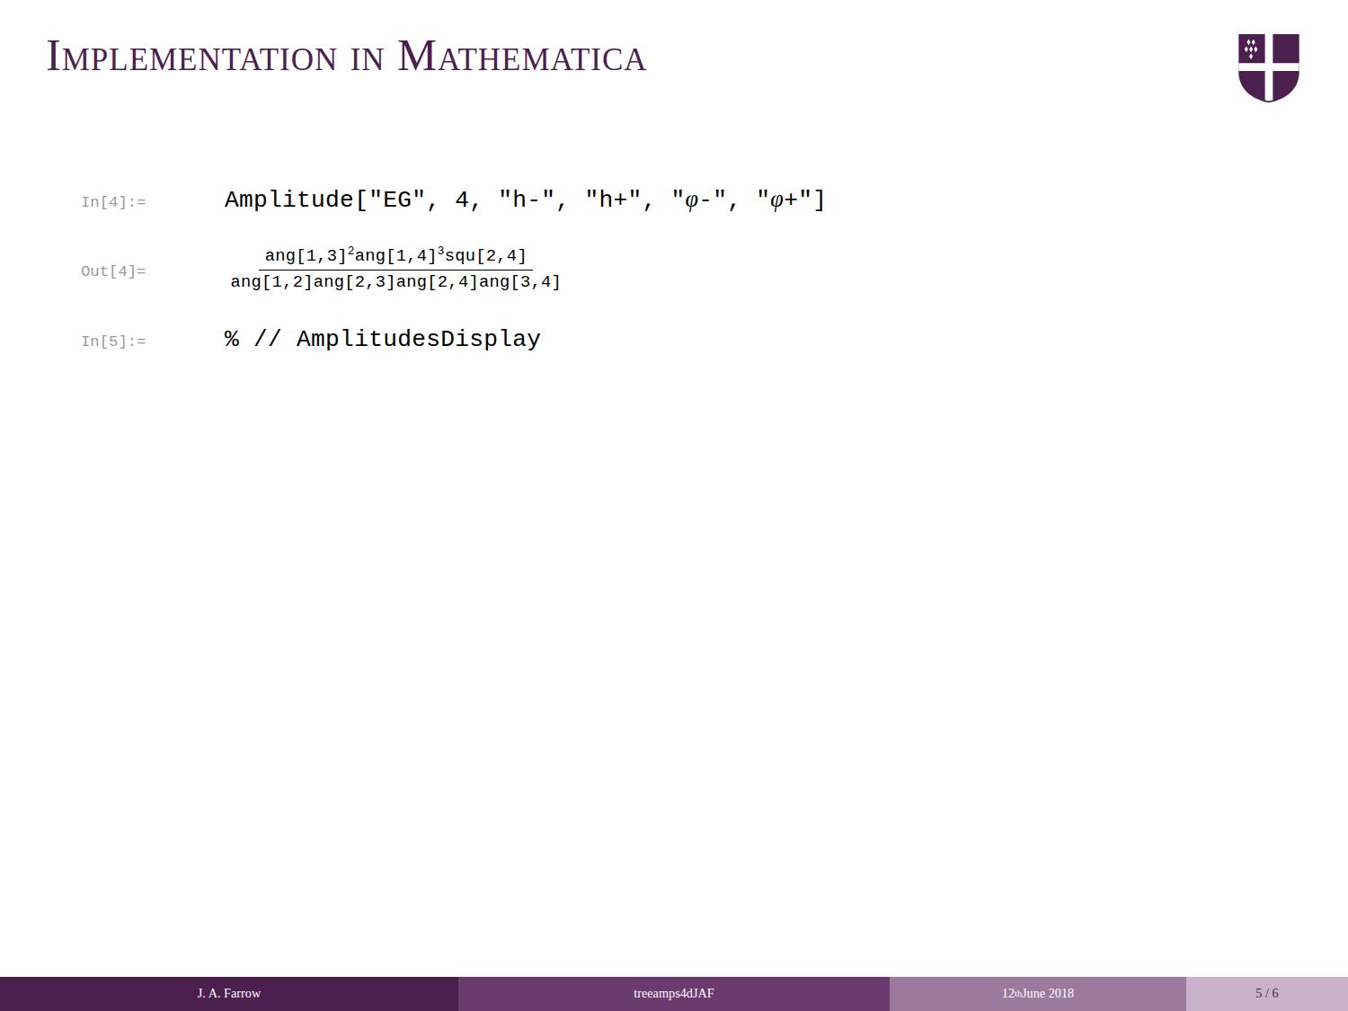Implementation in Mathematica
In[4]:=
Amplitude["EG", 4, "h-", "h+", "φ-", "φ+"]
Out[4]=
ang[1,3]2ang[1,4]3squ[2,4] ang[1,2]ang[2,3]ang[2,4]ang[3,4]
In[5]:=
% // AmplitudesDisplay
J. A. Farrow
treeamps4dJAF
12th June 2018
5 / 6